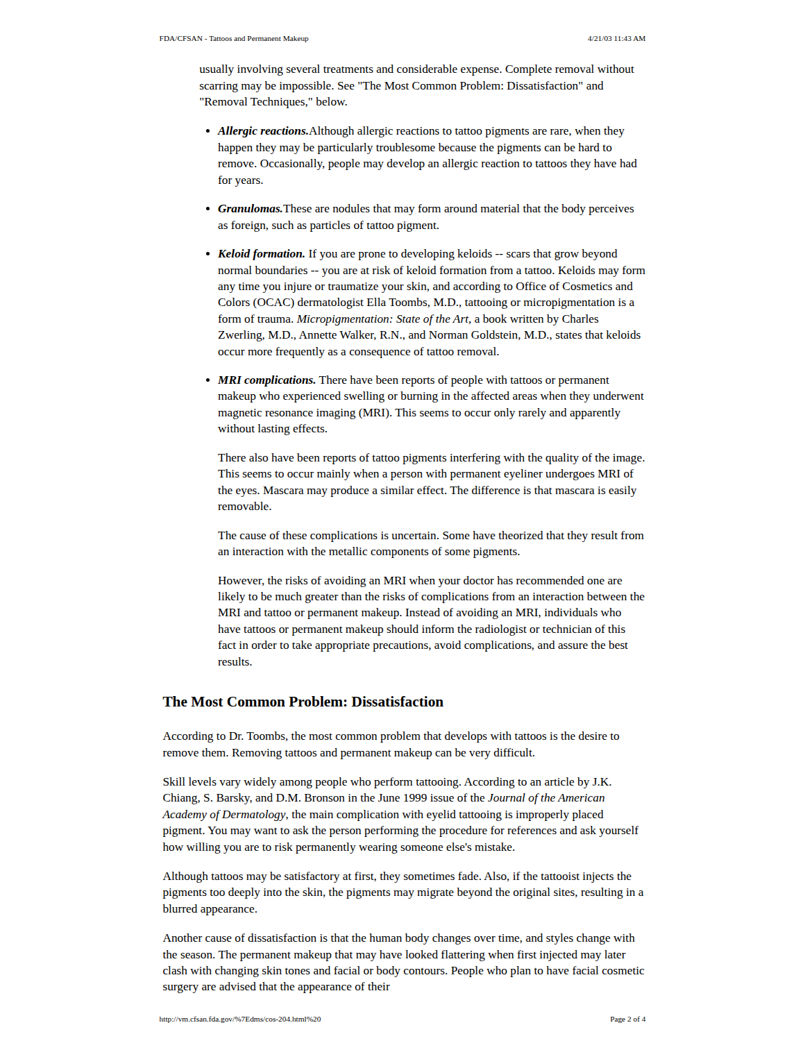FDA/CFSAN - Tattoos and Permanent Makeup 4/21/03 11:43 AM
usually involving several treatments and considerable expense. Complete removal without scarring may be impossible. See "The Most Common Problem: Dissatisfaction" and "Removal Techniques," below.
Allergic reactions. Although allergic reactions to tattoo pigments are rare, when they happen they may be particularly troublesome because the pigments can be hard to remove. Occasionally, people may develop an allergic reaction to tattoos they have had for years.
Granulomas. These are nodules that may form around material that the body perceives as foreign, such as particles of tattoo pigment.
Keloid formation. If you are prone to developing keloids -- scars that grow beyond normal boundaries -- you are at risk of keloid formation from a tattoo. Keloids may form any time you injure or traumatize your skin, and according to Office of Cosmetics and Colors (OCAC) dermatologist Ella Toombs, M.D., tattooing or micropigmentation is a form of trauma. Micropigmentation: State of the Art, a book written by Charles Zwerling, M.D., Annette Walker, R.N., and Norman Goldstein, M.D., states that keloids occur more frequently as a consequence of tattoo removal.
MRI complications. There have been reports of people with tattoos or permanent makeup who experienced swelling or burning in the affected areas when they underwent magnetic resonance imaging (MRI). This seems to occur only rarely and apparently without lasting effects.
There also have been reports of tattoo pigments interfering with the quality of the image. This seems to occur mainly when a person with permanent eyeliner undergoes MRI of the eyes. Mascara may produce a similar effect. The difference is that mascara is easily removable.
The cause of these complications is uncertain. Some have theorized that they result from an interaction with the metallic components of some pigments.
However, the risks of avoiding an MRI when your doctor has recommended one are likely to be much greater than the risks of complications from an interaction between the MRI and tattoo or permanent makeup. Instead of avoiding an MRI, individuals who have tattoos or permanent makeup should inform the radiologist or technician of this fact in order to take appropriate precautions, avoid complications, and assure the best results.
The Most Common Problem: Dissatisfaction
According to Dr. Toombs, the most common problem that develops with tattoos is the desire to remove them. Removing tattoos and permanent makeup can be very difficult.
Skill levels vary widely among people who perform tattooing. According to an article by J.K. Chiang, S. Barsky, and D.M. Bronson in the June 1999 issue of the Journal of the American Academy of Dermatology, the main complication with eyelid tattooing is improperly placed pigment. You may want to ask the person performing the procedure for references and ask yourself how willing you are to risk permanently wearing someone else's mistake.
Although tattoos may be satisfactory at first, they sometimes fade. Also, if the tattooist injects the pigments too deeply into the skin, the pigments may migrate beyond the original sites, resulting in a blurred appearance.
Another cause of dissatisfaction is that the human body changes over time, and styles change with the season. The permanent makeup that may have looked flattering when first injected may later clash with changing skin tones and facial or body contours. People who plan to have facial cosmetic surgery are advised that the appearance of their
http://vm.cfsan.fda.gov/%7Edms/cos-204.html%20 Page 2 of 4